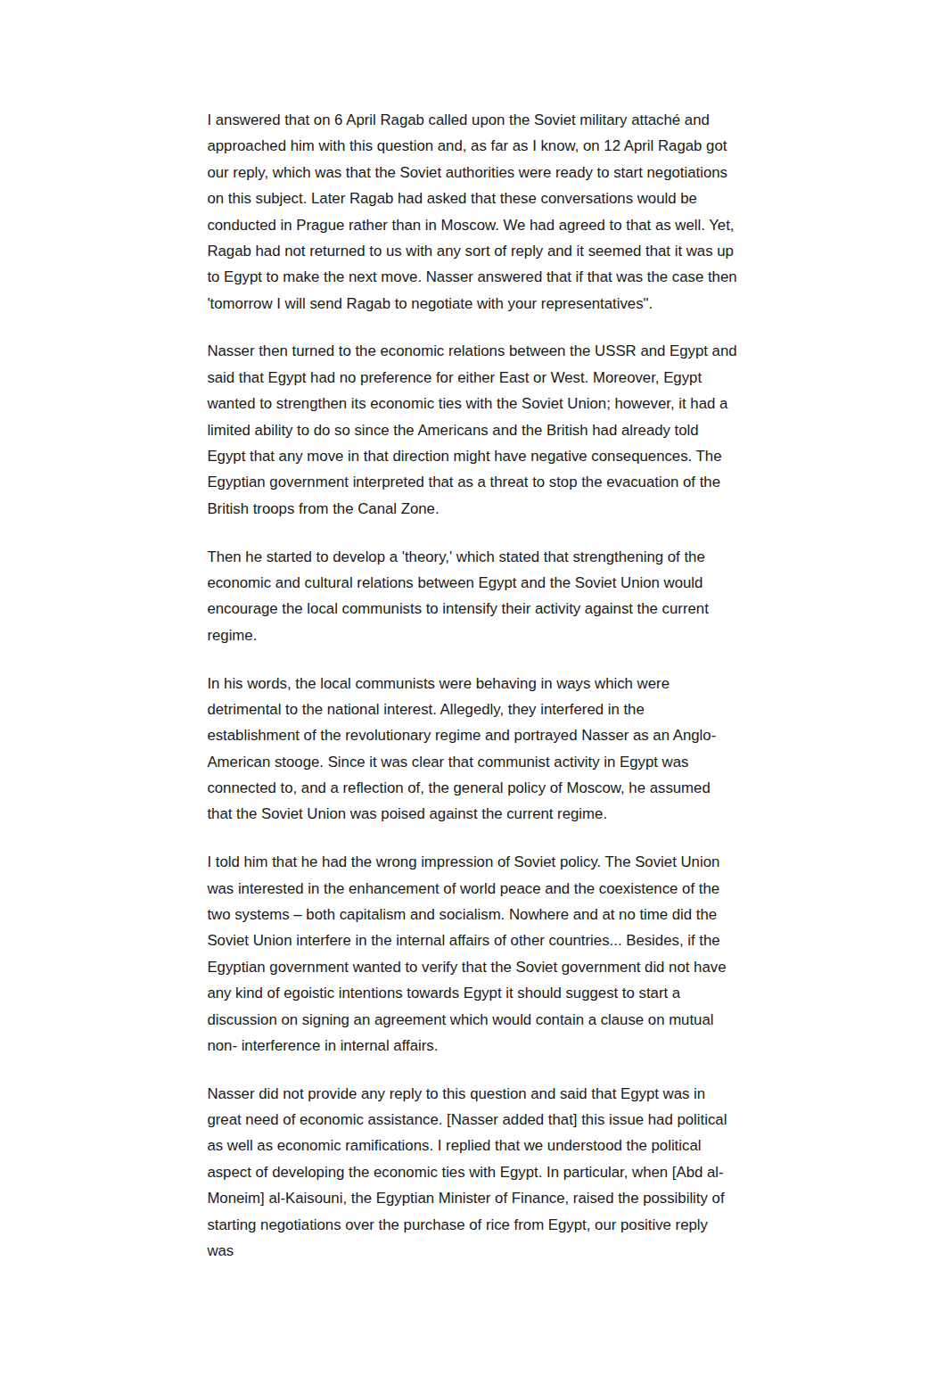I answered that on 6 April Ragab called upon the Soviet military attaché and approached him with this question and, as far as I know, on 12 April Ragab got our reply, which was that the Soviet authorities were ready to start negotiations on this subject. Later Ragab had asked that these conversations would be conducted in Prague rather than in Moscow. We had agreed to that as well. Yet, Ragab had not returned to us with any sort of reply and it seemed that it was up to Egypt to make the next move. Nasser answered that if that was the case then 'tomorrow I will send Ragab to negotiate with your representatives".
Nasser then turned to the economic relations between the USSR and Egypt and said that Egypt had no preference for either East or West. Moreover, Egypt wanted to strengthen its economic ties with the Soviet Union; however, it had a limited ability to do so since the Americans and the British had already told Egypt that any move in that direction might have negative consequences. The Egyptian government interpreted that as a threat to stop the evacuation of the British troops from the Canal Zone.
Then he started to develop a 'theory,' which stated that strengthening of the economic and cultural relations between Egypt and the Soviet Union would encourage the local communists to intensify their activity against the current regime.
In his words, the local communists were behaving in ways which were detrimental to the national interest. Allegedly, they interfered in the establishment of the revolutionary regime and portrayed Nasser as an Anglo-American stooge. Since it was clear that communist activity in Egypt was connected to, and a reflection of, the general policy of Moscow, he assumed that the Soviet Union was poised against the current regime.
I told him that he had the wrong impression of Soviet policy. The Soviet Union was interested in the enhancement of world peace and the coexistence of the two systems – both capitalism and socialism. Nowhere and at no time did the Soviet Union interfere in the internal affairs of other countries... Besides, if the Egyptian government wanted to verify that the Soviet government did not have any kind of egoistic intentions towards Egypt it should suggest to start a discussion on signing an agreement which would contain a clause on mutual non- interference in internal affairs.
Nasser did not provide any reply to this question and said that Egypt was in great need of economic assistance. [Nasser added that] this issue had political as well as economic ramifications. I replied that we understood the political aspect of developing the economic ties with Egypt. In particular, when [Abd al-Moneim] al-Kaisouni, the Egyptian Minister of Finance, raised the possibility of starting negotiations over the purchase of rice from Egypt, our positive reply was